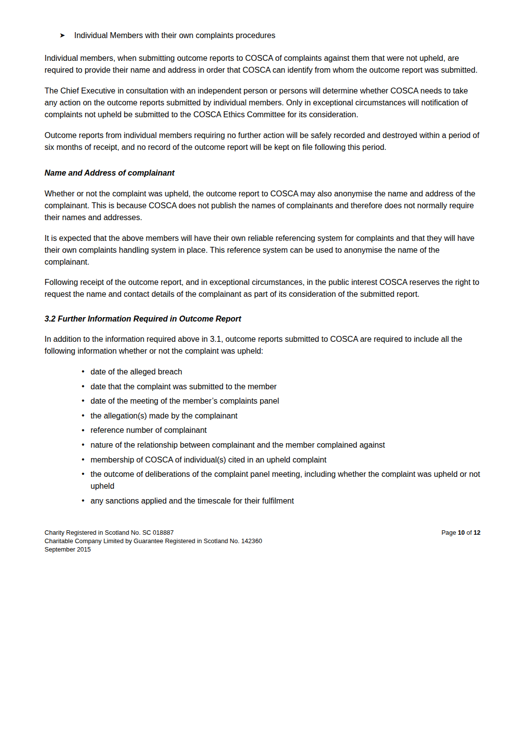Individual Members with their own complaints procedures
Individual members, when submitting outcome reports to COSCA of complaints against them that were not upheld, are required to provide their name and address in order that COSCA can identify from whom the outcome report was submitted.
The Chief Executive in consultation with an independent person or persons will determine whether COSCA needs to take any action on the outcome reports submitted by individual members. Only in exceptional circumstances will notification of complaints not upheld be submitted to the COSCA Ethics Committee for its consideration.
Outcome reports from individual members requiring no further action will be safely recorded and destroyed within a period of six months of receipt, and no record of the outcome report will be kept on file following this period.
Name and Address of complainant
Whether or not the complaint was upheld, the outcome report to COSCA may also anonymise the name and address of the complainant. This is because COSCA does not publish the names of complainants and therefore does not normally require their names and addresses.
It is expected that the above members will have their own reliable referencing system for complaints and that they will have their own complaints handling system in place. This reference system can be used to anonymise the name of the complainant.
Following receipt of the outcome report, and in exceptional circumstances, in the public interest COSCA reserves the right to request the name and contact details of the complainant as part of its consideration of the submitted report.
3.2 Further Information Required in Outcome Report
In addition to the information required above in 3.1, outcome reports submitted to COSCA are required to include all the following information whether or not the complaint was upheld:
date of the alleged breach
date that the complaint was submitted to the member
date of the meeting of the member’s complaints panel
the allegation(s) made by the complainant
reference number of complainant
nature of the relationship between complainant and the member complained against
membership of COSCA of individual(s) cited in an upheld complaint
the outcome of deliberations of the complaint panel meeting, including whether the complaint was upheld or not upheld
any sanctions applied and the timescale for their fulfilment
Charity Registered in Scotland No. SC 018887
Charitable Company Limited by Guarantee Registered in Scotland No. 142360
September 2015
Page 10 of 12